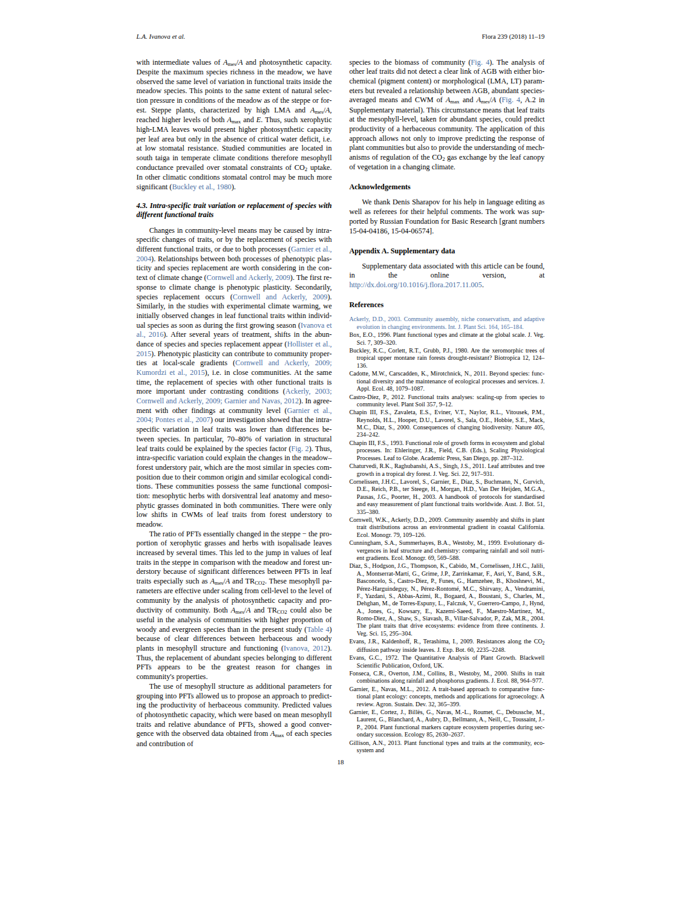L.A. Ivanova et al.
Flora 239 (2018) 11–19
with intermediate values of Ames/A and photosynthetic capacity. Despite the maximum species richness in the meadow, we have observed the same level of variation in functional traits inside the meadow species. This points to the same extent of natural selection pressure in conditions of the meadow as of the steppe or forest. Steppe plants, characterized by high LMA and Ames/A, reached higher levels of both Amax and E. Thus, such xerophytic high-LMA leaves would present higher photosynthetic capacity per leaf area but only in the absence of critical water deficit, i.e. at low stomatal resistance. Studied communities are located in south taiga in temperate climate conditions therefore mesophyll conductance prevailed over stomatal constraints of CO2 uptake. In other climatic conditions stomatal control may be much more significant (Buckley et al., 1980).
4.3. Intra-specific trait variation or replacement of species with different functional traits
Changes in community-level means may be caused by intra-specific changes of traits, or by the replacement of species with different functional traits, or due to both processes (Garnier et al., 2004). Relationships between both processes of phenotypic plasticity and species replacement are worth considering in the context of climate change (Cornwell and Ackerly, 2009). The first response to climate change is phenotypic plasticity. Secondarily, species replacement occurs (Cornwell and Ackerly, 2009). Similarly, in the studies with experimental climate warming, we initially observed changes in leaf functional traits within individual species as soon as during the first growing season (Ivanova et al., 2016). After several years of treatment, shifts in the abundance of species and species replacement appear (Hollister et al., 2015). Phenotypic plasticity can contribute to community properties at local-scale gradients (Cornwell and Ackerly, 2009; Kumordzi et al., 2015), i.e. in close communities. At the same time, the replacement of species with other functional traits is more important under contrasting conditions (Ackerly, 2003; Cornwell and Ackerly, 2009; Garnier and Navas, 2012). In agreement with other findings at community level (Garnier et al., 2004; Pontes et al., 2007) our investigation showed that the intra-specific variation in leaf traits was lower than differences between species. In particular, 70–80% of variation in structural leaf traits could be explained by the species factor (Fig. 2). Thus, intra-specific variation could explain the changes in the meadow–forest understory pair, which are the most similar in species composition due to their common origin and similar ecological conditions. These communities possess the same functional composition: mesophytic herbs with dorsiventral leaf anatomy and mesophytic grasses dominated in both communities. There were only low shifts in CWMs of leaf traits from forest understory to meadow.
The ratio of PFTs essentially changed in the steppe − the proportion of xerophytic grasses and herbs with isopalisade leaves increased by several times. This led to the jump in values of leaf traits in the steppe in comparison with the meadow and forest understory because of significant differences between PFTs in leaf traits especially such as Ames/A and TRCO2. These mesophyll parameters are effective under scaling from cell-level to the level of community by the analysis of photosynthetic capacity and productivity of community. Both Ames/A and TRCO2 could also be useful in the analysis of communities with higher proportion of woody and evergreen species than in the present study (Table 4) because of clear differences between herbaceous and woody plants in mesophyll structure and functioning (Ivanova, 2012). Thus, the replacement of abundant species belonging to different PFTs appears to be the greatest reason for changes in community's properties.
The use of mesophyll structure as additional parameters for grouping into PFTs allowed us to propose an approach to predicting the productivity of herbaceous community. Predicted values of photosynthetic capacity, which were based on mean mesophyll traits and relative abundance of PFTs, showed a good convergence with the observed data obtained from Amax of each species and contribution of
species to the biomass of community (Fig. 4). The analysis of other leaf traits did not detect a clear link of AGB with either biochemical (pigment content) or morphological (LMA, LT) parameters but revealed a relationship between AGB, abundant species-averaged means and CWM of Amax and Ames/A (Fig. 4, A.2 in Supplementary material). This circumstance means that leaf traits at the mesophyll-level, taken for abundant species, could predict productivity of a herbaceous community. The application of this approach allows not only to improve predicting the response of plant communities but also to provide the understanding of mechanisms of regulation of the CO2 gas exchange by the leaf canopy of vegetation in a changing climate.
Acknowledgements
We thank Denis Sharapov for his help in language editing as well as referees for their helpful comments. The work was supported by Russian Foundation for Basic Research [grant numbers 15-04-04186, 15-04-06574].
Appendix A. Supplementary data
Supplementary data associated with this article can be found, in the online version, at http://dx.doi.org/10.1016/j.flora.2017.11.005.
References
Ackerly, D.D., 2003. Community assembly, niche conservatism, and adaptive evolution in changing environments. Int. J. Plant Sci. 164, 165–184.
Box, E.O., 1996. Plant functional types and climate at the global scale. J. Veg. Sci. 7, 309–320.
Buckley, R.C., Corlett, R.T., Grubb, P.J., 1980. Are the xeromorphic trees of tropical upper montane rain forests drought-resistant? Biotropica 12, 124–136.
Cadotte, M.W., Carscadden, K., Mirotchnick, N., 2011. Beyond species: functional diversity and the maintenance of ecological processes and services. J. Appl. Ecol. 48, 1079–1087.
Castro-Díez, P., 2012. Functional traits analyses: scaling-up from species to community level. Plant Soil 357, 9–12.
Chapin III, F.S., Zavaleta, E.S., Eviner, V.T., Naylor, R.L., Vitousek, P.M., Reynolds, H.L., Hooper, D.U., Lavorel, S., Sala, O.E., Hobbie, S.E., Mack, M.C., Díaz, S., 2000. Consequences of changing biodiversity. Nature 405, 234–242.
Chapin III, F.S., 1993. Functional role of growth forms in ecosystem and global processes. In: Ehleringer, J.R., Field, C.B. (Eds.), Scaling Physiological Processes. Leaf to Globe. Academic Press, San Diego, pp. 287–312.
Chaturvedi, R.K., Raghubanshi, A.S., Singh, J.S., 2011. Leaf attributes and tree growth in a tropical dry forest. J. Veg. Sci. 22, 917–931.
Cornelissen, J.H.C., Lavorel, S., Garnier, E., Díaz, S., Buchmann, N., Gurvich, D.E., Reich, P.B., ter Steege, H., Morgan, H.D., Van Der Heijden, M.G.A., Pausas, J.G., Poorter, H., 2003. A handbook of protocols for standardised and easy measurement of plant functional traits worldwide. Aust. J. Bot. 51, 335–380.
Cornwell, W.K., Ackerly, D.D., 2009. Community assembly and shifts in plant trait distributions across an environmental gradient in coastal California. Ecol. Monogr. 79, 109–126.
Cunningham, S.A., Summerhayes, B.A., Westoby, M., 1999. Evolutionary divergences in leaf structure and chemistry: comparing rainfall and soil nutrient gradients. Ecol. Monogr. 69, 569–588.
Diaz, S., Hodgson, J.G., Thompson, K., Cabido, M., Cornelissen, J.H.C., Jalili, A., Montserrat-Martí, G., Grime, J.P., Zarrinkamar, F., Asri, Y., Band, S.R., Basconcelo, S., Castro-Diez, P., Funes, G., Hamzehee, B., Khoshnevi, M., Pérez-Harguindeguy, N., Pérez-Rontomé, M.C., Shirvany, A., Vendramini, F., Yazdani, S., Abbas-Azimi, R., Bogaard, A., Boustani, S., Charles, M., Dehghan, M., de Torres-Espuny, L., Falczuk, V., Guerrero-Campo, J., Hynd, A., Jones, G., Kowsary, E., Kazemi-Saeed, F., Maestro-Martinez, M., Romo-Diez, A., Shaw, S., Siavash, B., Villar-Salvador, P., Zak, M.R., 2004. The plant traits that drive ecosystems: evidence from three continents. J. Veg. Sci. 15, 295–304.
Evans, J.R., Kaldenhoff, R., Terashima, I., 2009. Resistances along the CO2 diffusion pathway inside leaves. J. Exp. Bot. 60, 2235–2248.
Evans, G.C., 1972. The Quantitative Analysis of Plant Growth. Blackwell Scientific Publication, Oxford, UK.
Fonseca, C.R., Overton, J.M., Collins, B., Westoby, M., 2000. Shifts in trait combinations along rainfall and phosphorus gradients. J. Ecol. 88, 964–977.
Garnier, E., Navas, M.L., 2012. A trait-based approach to comparative functional plant ecology: concepts, methods and applications for agroecology. A review. Agron. Sustain. Dev. 32, 365–399.
Garnier, E., Cortez, J., Billès, G., Navas, M.-L., Roumet, C., Debussche, M., Laurent, G., Blanchard, A., Aubry, D., Bellmann, A., Neill, C., Toussaint, J.-P., 2004. Plant functional markers capture ecosystem properties during secondary succession. Ecology 85, 2630–2637.
Gillison, A.N., 2013. Plant functional types and traits at the community, ecosystem and
18